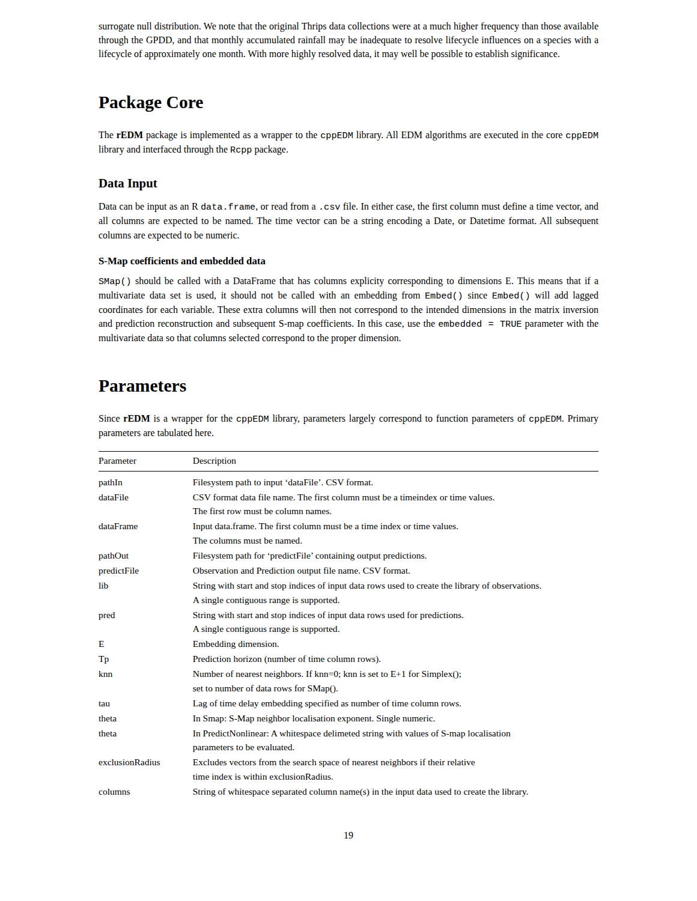surrogate null distribution. We note that the original Thrips data collections were at a much higher frequency than those available through the GPDD, and that monthly accumulated rainfall may be inadequate to resolve lifecycle influences on a species with a lifecycle of approximately one month. With more highly resolved data, it may well be possible to establish significance.
Package Core
The rEDM package is implemented as a wrapper to the cppEDM library. All EDM algorithms are executed in the core cppEDM library and interfaced through the Rcpp package.
Data Input
Data can be input as an R data.frame, or read from a .csv file. In either case, the first column must define a time vector, and all columns are expected to be named. The time vector can be a string encoding a Date, or Datetime format. All subsequent columns are expected to be numeric.
S-Map coefficients and embedded data
SMap() should be called with a DataFrame that has columns explicity corresponding to dimensions E. This means that if a multivariate data set is used, it should not be called with an embedding from Embed() since Embed() will add lagged coordinates for each variable. These extra columns will then not correspond to the intended dimensions in the matrix inversion and prediction reconstruction and subsequent S-map coefficients. In this case, use the embedded = TRUE parameter with the multivariate data so that columns selected correspond to the proper dimension.
Parameters
Since rEDM is a wrapper for the cppEDM library, parameters largely correspond to function parameters of cppEDM. Primary parameters are tabulated here.
| Parameter | Description |
| --- | --- |
| pathIn | Filesystem path to input ‘dataFile’. CSV format. |
| dataFile | CSV format data file name. The first column must be a timeindex or time values. |
| | The first row must be column names. |
| dataFrame | Input data.frame. The first column must be a time index or time values. |
| | The columns must be named. |
| pathOut | Filesystem path for ‘predictFile’ containing output predictions. |
| predictFile | Observation and Prediction output file name. CSV format. |
| lib | String with start and stop indices of input data rows used to create the library of observations. |
| | A single contiguous range is supported. |
| pred | String with start and stop indices of input data rows used for predictions. |
| | A single contiguous range is supported. |
| E | Embedding dimension. |
| Tp | Prediction horizon (number of time column rows). |
| knn | Number of nearest neighbors. If knn=0; knn is set to E+1 for Simplex(); |
| | set to number of data rows for SMap(). |
| tau | Lag of time delay embedding specified as number of time column rows. |
| theta | In Smap: S-Map neighbor localisation exponent. Single numeric. |
| theta | In PredictNonlinear: A whitespace delimeted string with values of S-map localisation |
| | parameters to be evaluated. |
| exclusionRadius | Excludes vectors from the search space of nearest neighbors if their relative |
| | time index is within exclusionRadius. |
| columns | String of whitespace separated column name(s) in the input data used to create the library. |
19